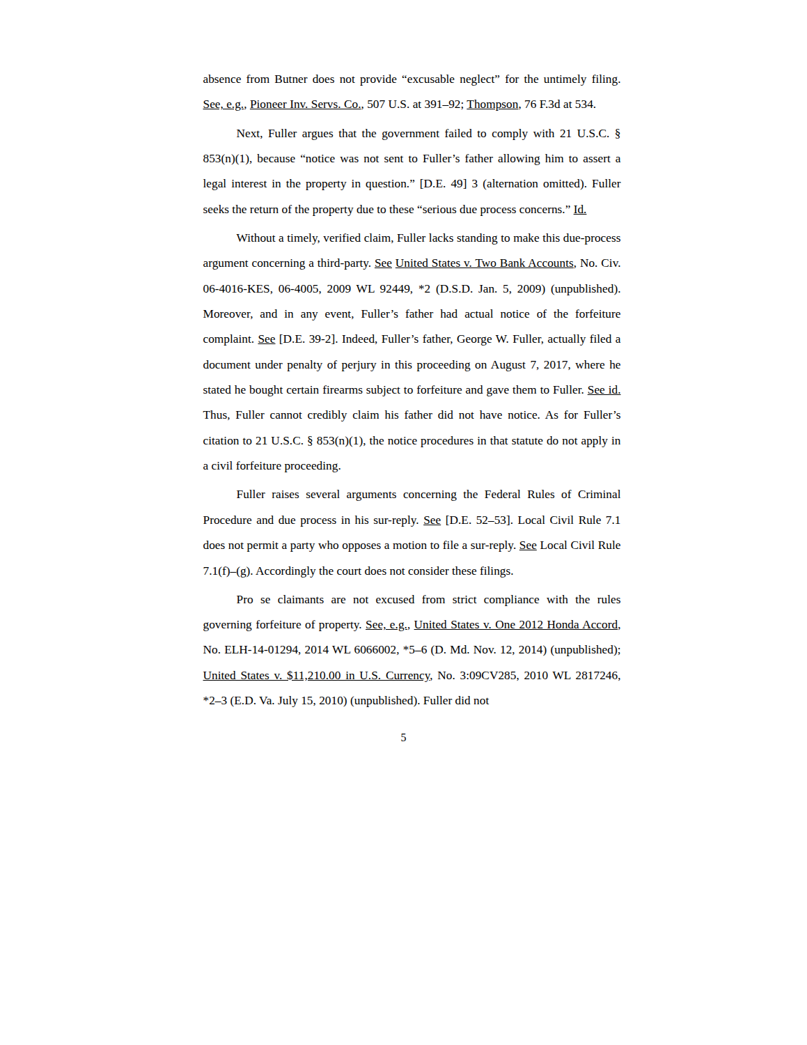absence from Butner does not provide “excusable neglect” for the untimely filing. See, e.g., Pioneer Inv. Servs. Co., 507 U.S. at 391–92; Thompson, 76 F.3d at 534.
Next, Fuller argues that the government failed to comply with 21 U.S.C. § 853(n)(1), because “notice was not sent to Fuller’s father allowing him to assert a legal interest in the property in question.” [D.E. 49] 3 (alternation omitted). Fuller seeks the return of the property due to these “serious due process concerns.” Id.
Without a timely, verified claim, Fuller lacks standing to make this due-process argument concerning a third-party. See United States v. Two Bank Accounts, No. Civ. 06-4016-KES, 06-4005, 2009 WL 92449, *2 (D.S.D. Jan. 5, 2009) (unpublished). Moreover, and in any event, Fuller’s father had actual notice of the forfeiture complaint. See [D.E. 39-2]. Indeed, Fuller’s father, George W. Fuller, actually filed a document under penalty of perjury in this proceeding on August 7, 2017, where he stated he bought certain firearms subject to forfeiture and gave them to Fuller. See id. Thus, Fuller cannot credibly claim his father did not have notice. As for Fuller’s citation to 21 U.S.C. § 853(n)(1), the notice procedures in that statute do not apply in a civil forfeiture proceeding.
Fuller raises several arguments concerning the Federal Rules of Criminal Procedure and due process in his sur-reply. See [D.E. 52–53]. Local Civil Rule 7.1 does not permit a party who opposes a motion to file a sur-reply. See Local Civil Rule 7.1(f)–(g). Accordingly the court does not consider these filings.
Pro se claimants are not excused from strict compliance with the rules governing forfeiture of property. See, e.g., United States v. One 2012 Honda Accord, No. ELH-14-01294, 2014 WL 6066002, *5–6 (D. Md. Nov. 12, 2014) (unpublished); United States v. $11,210.00 in U.S. Currency, No. 3:09CV285, 2010 WL 2817246, *2–3 (E.D. Va. July 15, 2010) (unpublished). Fuller did not
5